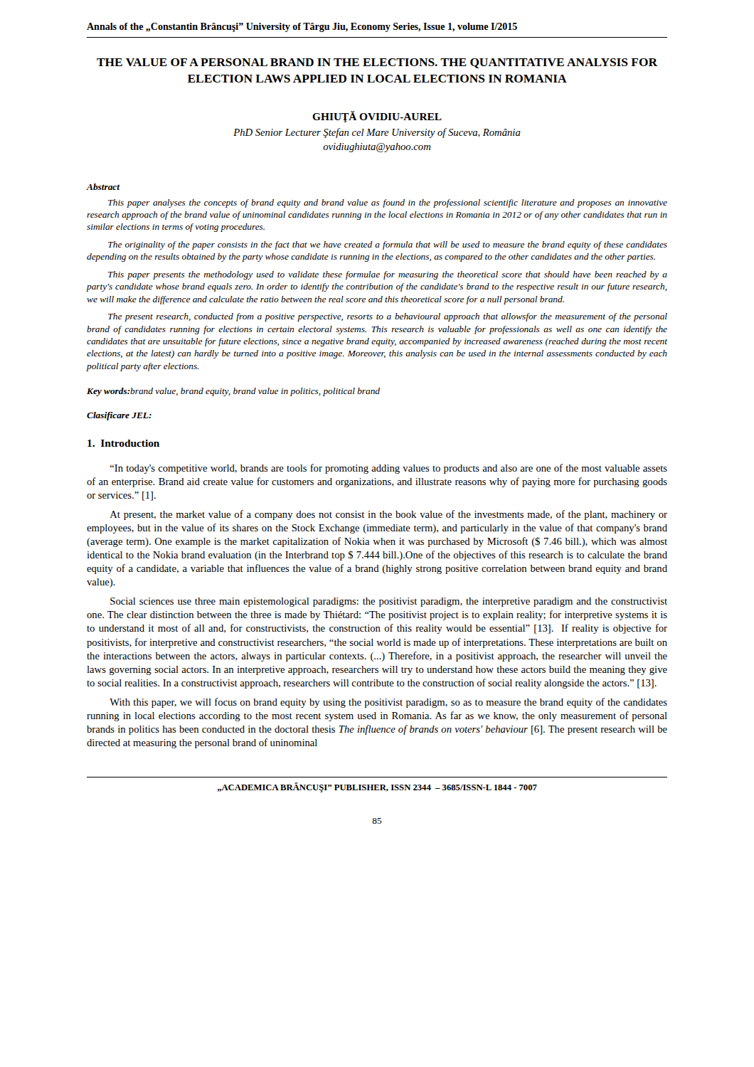Annals of the „Constantin Brâncuşi” University of Târgu Jiu, Economy Series, Issue 1, volume I/2015
The Value of a Personal Brand in the Elections. The Quantitative Analysis for Election Laws Applied in Local Elections in Romania
Ghiuţă Ovidiu-Aurel
PhD Senior Lecturer Ştefan cel Mare University of Suceva, România
ovidiughiuta@yahoo.com
Abstract
This paper analyses the concepts of brand equity and brand value as found in the professional scientific literature and proposes an innovative research approach of the brand value of uninominal candidates running in the local elections in Romania in 2012 or of any other candidates that run in similar elections in terms of voting procedures.
The originality of the paper consists in the fact that we have created a formula that will be used to measure the brand equity of these candidates depending on the results obtained by the party whose candidate is running in the elections, as compared to the other candidates and the other parties.
This paper presents the methodology used to validate these formulae for measuring the theoretical score that should have been reached by a party's candidate whose brand equals zero. In order to identify the contribution of the candidate's brand to the respective result in our future research, we will make the difference and calculate the ratio between the real score and this theoretical score for a null personal brand.
The present research, conducted from a positive perspective, resorts to a behavioural approach that allowsfor the measurement of the personal brand of candidates running for elections in certain electoral systems. This research is valuable for professionals as well as one can identify the candidates that are unsuitable for future elections, since a negative brand equity, accompanied by increased awareness (reached during the most recent elections, at the latest) can hardly be turned into a positive image. Moreover, this analysis can be used in the internal assessments conducted by each political party after elections.
Key words: brand value, brand equity, brand value in politics, political brand
Clasificare JEL:
1. Introduction
“In today's competitive world, brands are tools for promoting adding values to products and also are one of the most valuable assets of an enterprise. Brand aid create value for customers and organizations, and illustrate reasons why of paying more for purchasing goods or services.” [1].
At present, the market value of a company does not consist in the book value of the investments made, of the plant, machinery or employees, but in the value of its shares on the Stock Exchange (immediate term), and particularly in the value of that company's brand (average term). One example is the market capitalization of Nokia when it was purchased by Microsoft ($ 7.46 bill.), which was almost identical to the Nokia brand evaluation (in the Interbrand top $ 7.444 bill.).One of the objectives of this research is to calculate the brand equity of a candidate, a variable that influences the value of a brand (highly strong positive correlation between brand equity and brand value).
Social sciences use three main epistemological paradigms: the positivist paradigm, the interpretive paradigm and the constructivist one. The clear distinction between the three is made by Thiétard: “The positivist project is to explain reality; for interpretive systems it is to understand it most of all and, for constructivists, the construction of this reality would be essential” [13]. If reality is objective for positivists, for interpretive and constructivist researchers, “the social world is made up of interpretations. These interpretations are built on the interactions between the actors, always in particular contexts. (...) Therefore, in a positivist approach, the researcher will unveil the laws governing social actors. In an interpretive approach, researchers will try to understand how these actors build the meaning they give to social realities. In a constructivist approach, researchers will contribute to the construction of social reality alongside the actors.” [13].
With this paper, we will focus on brand equity by using the positivist paradigm, so as to measure the brand equity of the candidates running in local elections according to the most recent system used in Romania. As far as we know, the only measurement of personal brands in politics has been conducted in the doctoral thesis The influence of brands on voters' behaviour [6]. The present research will be directed at measuring the personal brand of uninominal
„ACADEMICA BRÂNCUŞI” PUBLISHER, ISSN 2344 – 3685/ISSN-L 1844 - 7007
85